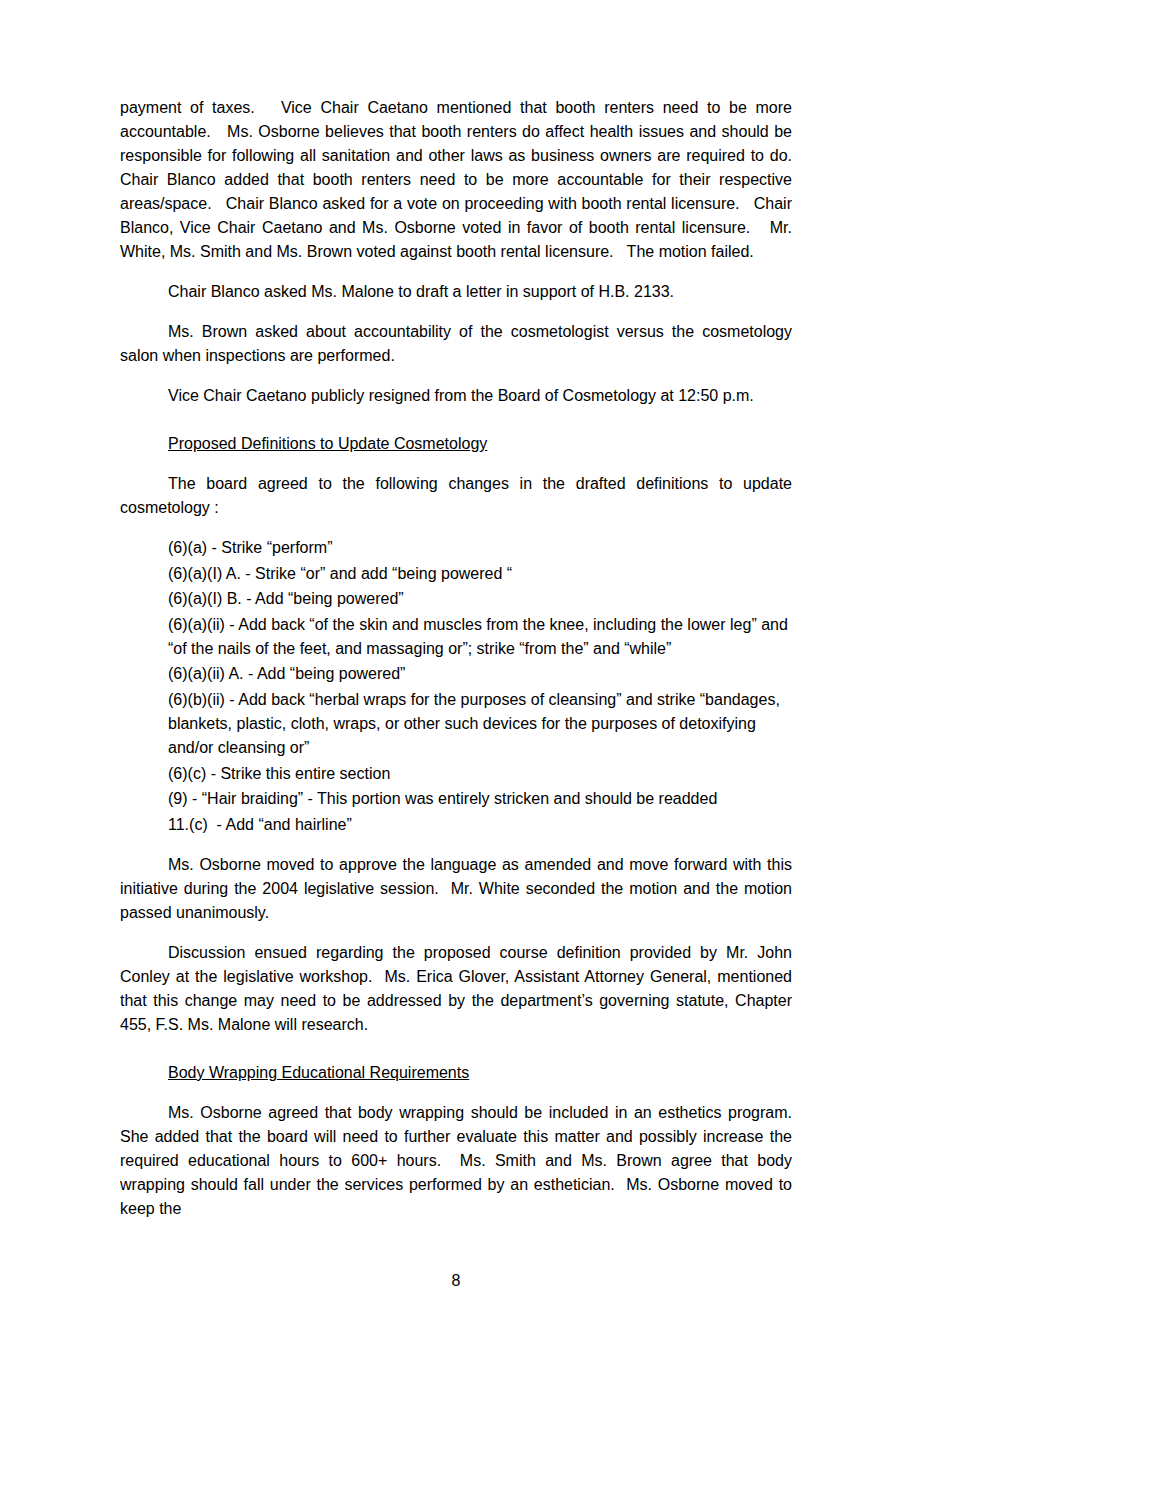payment of taxes. Vice Chair Caetano mentioned that booth renters need to be more accountable. Ms. Osborne believes that booth renters do affect health issues and should be responsible for following all sanitation and other laws as business owners are required to do. Chair Blanco added that booth renters need to be more accountable for their respective areas/space. Chair Blanco asked for a vote on proceeding with booth rental licensure. Chair Blanco, Vice Chair Caetano and Ms. Osborne voted in favor of booth rental licensure. Mr. White, Ms. Smith and Ms. Brown voted against booth rental licensure. The motion failed.
Chair Blanco asked Ms. Malone to draft a letter in support of H.B. 2133.
Ms. Brown asked about accountability of the cosmetologist versus the cosmetology salon when inspections are performed.
Vice Chair Caetano publicly resigned from the Board of Cosmetology at 12:50 p.m.
Proposed Definitions to Update Cosmetology
The board agreed to the following changes in the drafted definitions to update cosmetology :
(6)(a) - Strike “perform”
(6)(a)(I) A. - Strike “or” and add “being powered “
(6)(a)(I) B. - Add “being powered”
(6)(a)(ii) - Add back “of the skin and muscles from the knee, including the lower leg” and “of the nails of the feet, and massaging or”; strike “from the” and “while”
(6)(a)(ii) A. - Add “being powered”
(6)(b)(ii) - Add back “herbal wraps for the purposes of cleansing” and strike “bandages, blankets, plastic, cloth, wraps, or other such devices for the purposes of detoxifying and/or cleansing or”
(6)(c) - Strike this entire section
(9) - “Hair braiding” - This portion was entirely stricken and should be readded
11.(c) - Add “and hairline”
Ms. Osborne moved to approve the language as amended and move forward with this initiative during the 2004 legislative session. Mr. White seconded the motion and the motion passed unanimously.
Discussion ensued regarding the proposed course definition provided by Mr. John Conley at the legislative workshop. Ms. Erica Glover, Assistant Attorney General, mentioned that this change may need to be addressed by the department’s governing statute, Chapter 455, F.S. Ms. Malone will research.
Body Wrapping Educational Requirements
Ms. Osborne agreed that body wrapping should be included in an esthetics program. She added that the board will need to further evaluate this matter and possibly increase the required educational hours to 600+ hours. Ms. Smith and Ms. Brown agree that body wrapping should fall under the services performed by an esthetician. Ms. Osborne moved to keep the
8